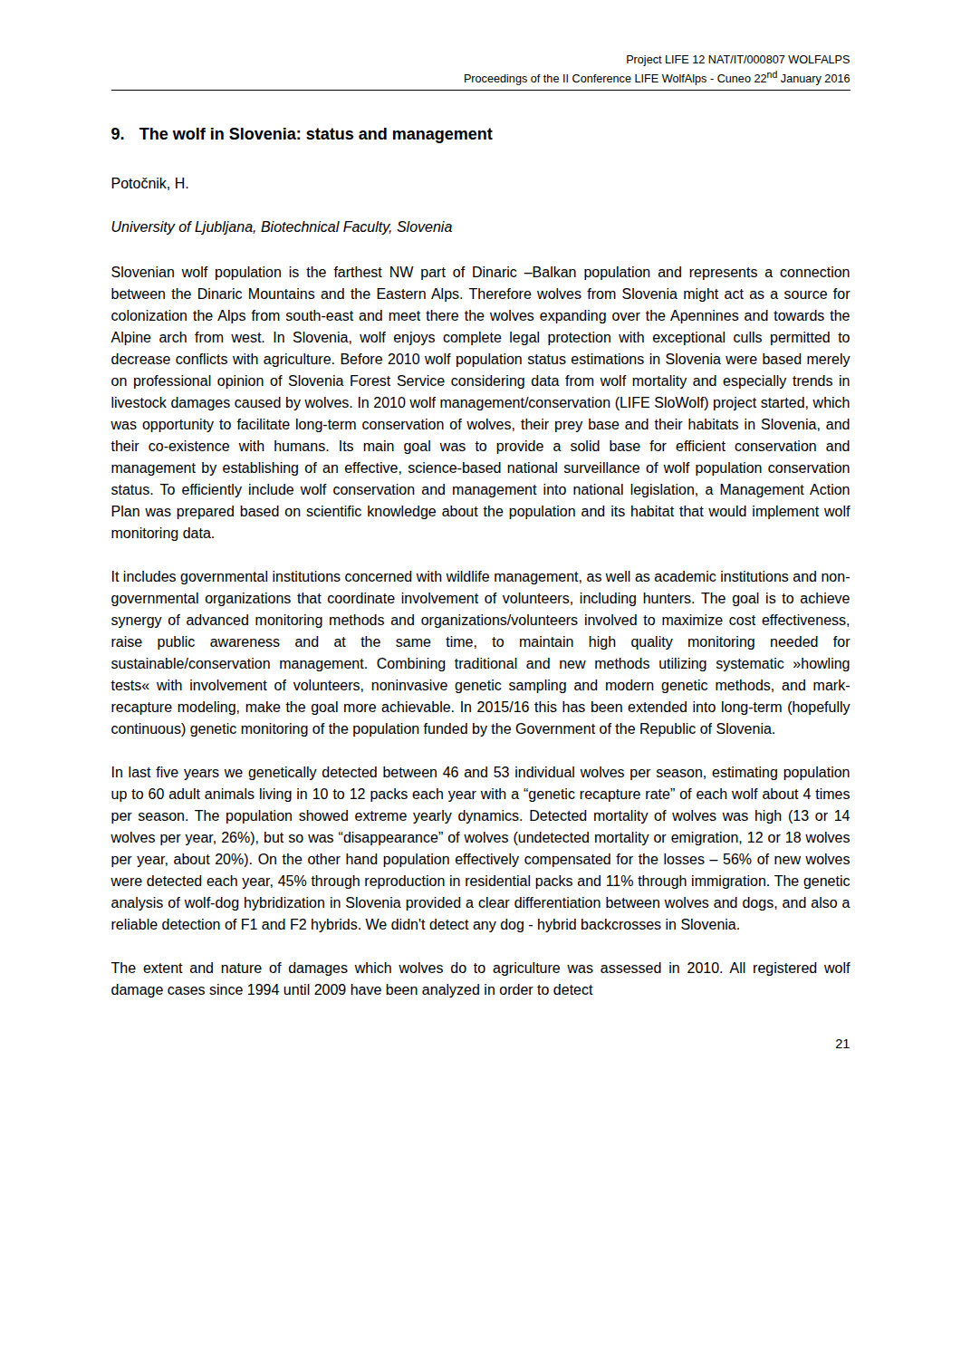Project LIFE 12 NAT/IT/000807 WOLFALPS
Proceedings of the II Conference LIFE WolfAlps - Cuneo 22nd January 2016
9. The wolf in Slovenia: status and management
Potočnik, H.
University of Ljubljana, Biotechnical Faculty, Slovenia
Slovenian wolf population is the farthest NW part of Dinaric –Balkan population and represents a connection between the Dinaric Mountains and the Eastern Alps. Therefore wolves from Slovenia might act as a source for colonization the Alps from south-east and meet there the wolves expanding over the Apennines and towards the Alpine arch from west. In Slovenia, wolf enjoys complete legal protection with exceptional culls permitted to decrease conflicts with agriculture. Before 2010 wolf population status estimations in Slovenia were based merely on professional opinion of Slovenia Forest Service considering data from wolf mortality and especially trends in livestock damages caused by wolves. In 2010 wolf management/conservation (LIFE SloWolf) project started, which was opportunity to facilitate long-term conservation of wolves, their prey base and their habitats in Slovenia, and their co-existence with humans. Its main goal was to provide a solid base for efficient conservation and management by establishing of an effective, science-based national surveillance of wolf population conservation status. To efficiently include wolf conservation and management into national legislation, a Management Action Plan was prepared based on scientific knowledge about the population and its habitat that would implement wolf monitoring data.
It includes governmental institutions concerned with wildlife management, as well as academic institutions and non-governmental organizations that coordinate involvement of volunteers, including hunters. The goal is to achieve synergy of advanced monitoring methods and organizations/volunteers involved to maximize cost effectiveness, raise public awareness and at the same time, to maintain high quality monitoring needed for sustainable/conservation management. Combining traditional and new methods utilizing systematic »howling tests« with involvement of volunteers, noninvasive genetic sampling and modern genetic methods, and mark-recapture modeling, make the goal more achievable. In 2015/16 this has been extended into long-term (hopefully continuous) genetic monitoring of the population funded by the Government of the Republic of Slovenia.
In last five years we genetically detected between 46 and 53 individual wolves per season, estimating population up to 60 adult animals living in 10 to 12 packs each year with a “genetic recapture rate” of each wolf about 4 times per season. The population showed extreme yearly dynamics. Detected mortality of wolves was high (13 or 14 wolves per year, 26%), but so was “disappearance” of wolves (undetected mortality or emigration, 12 or 18 wolves per year, about 20%). On the other hand population effectively compensated for the losses – 56% of new wolves were detected each year, 45% through reproduction in residential packs and 11% through immigration. The genetic analysis of wolf-dog hybridization in Slovenia provided a clear differentiation between wolves and dogs, and also a reliable detection of F1 and F2 hybrids. We didn't detect any dog - hybrid backcrosses in Slovenia.
The extent and nature of damages which wolves do to agriculture was assessed in 2010. All registered wolf damage cases since 1994 until 2009 have been analyzed in order to detect
21